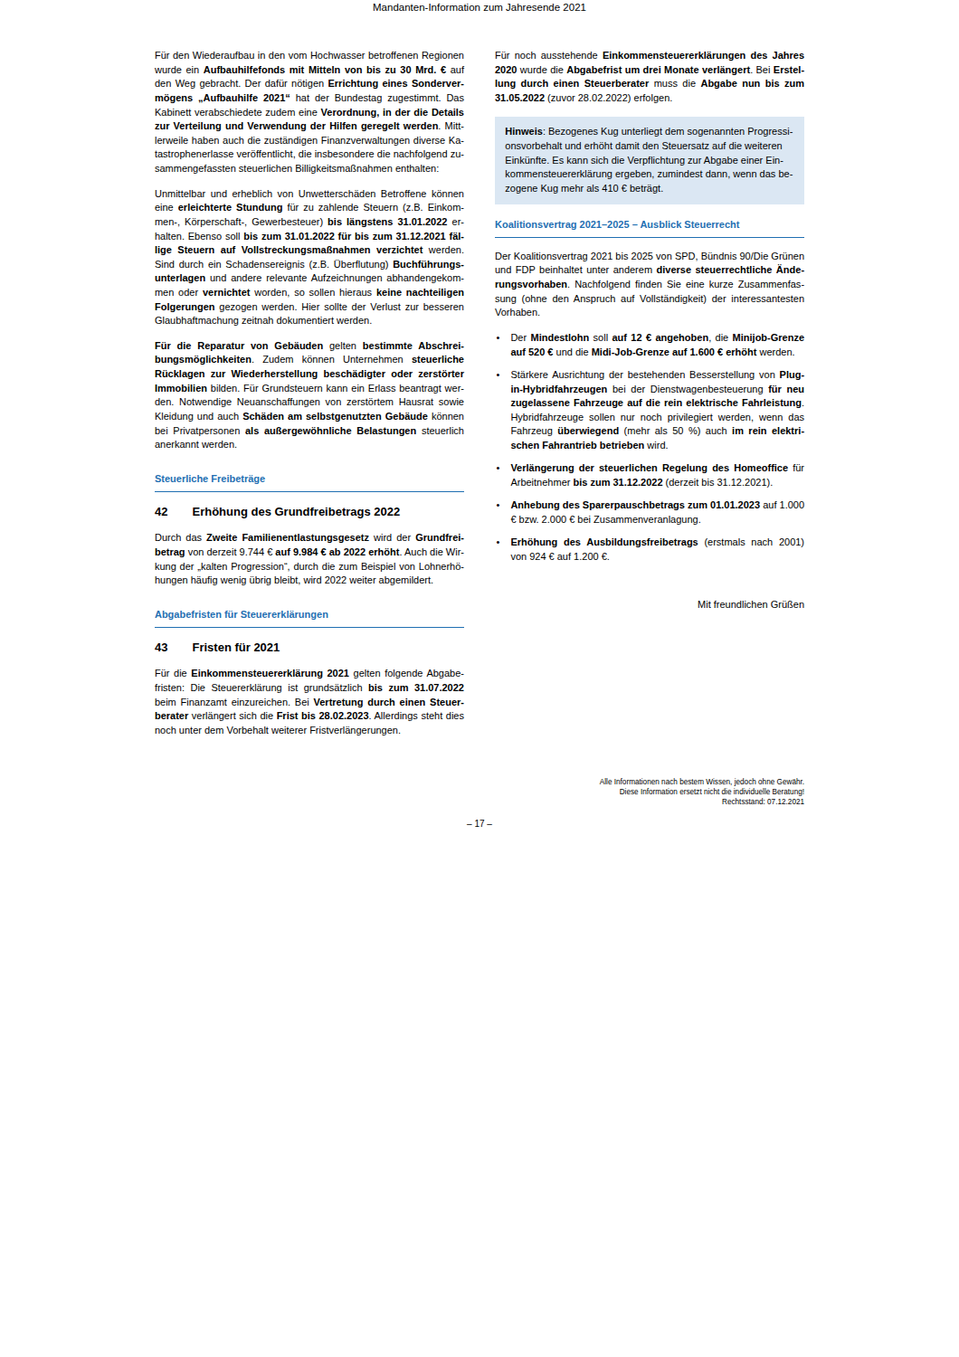Mandanten-Information zum Jahresende 2021
Für den Wiederaufbau in den vom Hochwasser betroffenen Regionen wurde ein Aufbauhilfefonds mit Mitteln von bis zu 30 Mrd. € auf den Weg gebracht. Der dafür nötigen Errichtung eines Sondervermögens „Aufbauhilfe 2021“ hat der Bundestag zugestimmt. Das Kabinett verabschiedete zudem eine Verordnung, in der die Details zur Verteilung und Verwendung der Hilfen geregelt werden. Mittlerweile haben auch die zuständigen Finanzverwaltungen diverse Katastrophenerlasse veröffentlicht, die insbesondere die nachfolgend zusammengefassten steuerlichen Billigkeitsmaßnahmen enthalten:
Unmittelbar und erheblich von Unwetterschäden Betroffene können eine erleichterte Stundung für zu zahlende Steuern (z.B. Einkommen-, Körperschaft-, Gewerbesteuer) bis längstens 31.01.2022 erhalten. Ebenso soll bis zum 31.01.2022 für bis zum 31.12.2021 fällige Steuern auf Vollstreckungsmaßnahmen verzichtet werden. Sind durch ein Schadensereignis (z.B. Überflutung) Buchführungsunterlagen und andere relevante Aufzeichnungen abhandengekommen oder vernichtet worden, so sollen hieraus keine nachteiligen Folgerungen gezogen werden. Hier sollte der Verlust zur besseren Glaubhaftmachung zeitnah dokumentiert werden.
Für die Reparatur von Gebäuden gelten bestimmte Abschreibungsmöglichkeiten. Zudem können Unternehmen steuerliche Rücklagen zur Wiederherstellung beschädigter oder zerstörter Immobilien bilden. Für Grundsteuern kann ein Erlass beantragt werden. Notwendige Neuanschaffungen von zerstörtem Hausrat sowie Kleidung und auch Schäden am selbstgenutzten Gebäude können bei Privatpersonen als außergewöhnliche Belastungen steuerlich anerkannt werden.
Steuerliche Freibeträge
42
Erhöhung des Grundfreibetrags 2022
Durch das Zweite Familienentlastungsgesetz wird der Grundfreibetrag von derzeit 9.744 € auf 9.984 € ab 2022 erhöht. Auch die Wirkung der „kalten Progression“, durch die zum Beispiel von Lohnerhöhungen häufig wenig übrig bleibt, wird 2022 weiter abgemildert.
Abgabefristen für Steuererklärungen
43
Fristen für 2021
Für die Einkommensteuererklärung 2021 gelten folgende Abgabefristen: Die Steuererklärung ist grundsätzlich bis zum 31.07.2022 beim Finanzamt einzureichen. Bei Vertretung durch einen Steuerberater verlängert sich die Frist bis 28.02.2023. Allerdings steht dies noch unter dem Vorbehalt weiterer Fristverlängerungen.
Für noch ausstehende Einkommensteuererklärungen des Jahres 2020 wurde die Abgabefrist um drei Monate verlängert. Bei Erstellung durch einen Steuerberater muss die Abgabe nun bis zum 31.05.2022 (zuvor 28.02.2022) erfolgen.
Hinweis: Bezogenes Kug unterliegt dem sogenannten Progressionsvorbehalt und erhöht damit den Steuersatz auf die weiteren Einkünfte. Es kann sich die Verpflichtung zur Abgabe einer Einkommensteuererklärung ergeben, zumindest dann, wenn das bezogene Kug mehr als 410 € beträgt.
Koalitionsvertrag 2021–2025 – Ausblick Steuerrecht
Der Koalitionsvertrag 2021 bis 2025 von SPD, Bündnis 90/Die Grünen und FDP beinhaltet unter anderem diverse steuerrechtliche Änderungsvorhaben. Nachfolgend finden Sie eine kurze Zusammenfassung (ohne den Anspruch auf Vollständigkeit) der interessantesten Vorhaben.
Der Mindestlohn soll auf 12 € angehoben, die Minijob-Grenze auf 520 € und die Midi-Job-Grenze auf 1.600 € erhöht werden.
Stärkere Ausrichtung der bestehenden Besserstellung von Plug-in-Hybridfahrzeugen bei der Dienstwagenbesteuerung für neu zugelassene Fahrzeuge auf die rein elektrische Fahrleistung. Hybridfahrzeuge sollen nur noch privilegiert werden, wenn das Fahrzeug überwiegend (mehr als 50 %) auch im rein elektrischen Fahrantrieb betrieben wird.
Verlängerung der steuerlichen Regelung des Homeoffice für Arbeitnehmer bis zum 31.12.2022 (derzeit bis 31.12.2021).
Anhebung des Sparerpauschbetrags zum 01.01.2023 auf 1.000 € bzw. 2.000 € bei Zusammenveranlagung.
Erhöhung des Ausbildungsfreibetrags (erstmals nach 2001) von 924 € auf 1.200 €.
Mit freundlichen Grüßen
Alle Informationen nach bestem Wissen, jedoch ohne Gewähr.
Diese Information ersetzt nicht die individuelle Beratung!
Rechtsstand: 07.12.2021
– 17 –